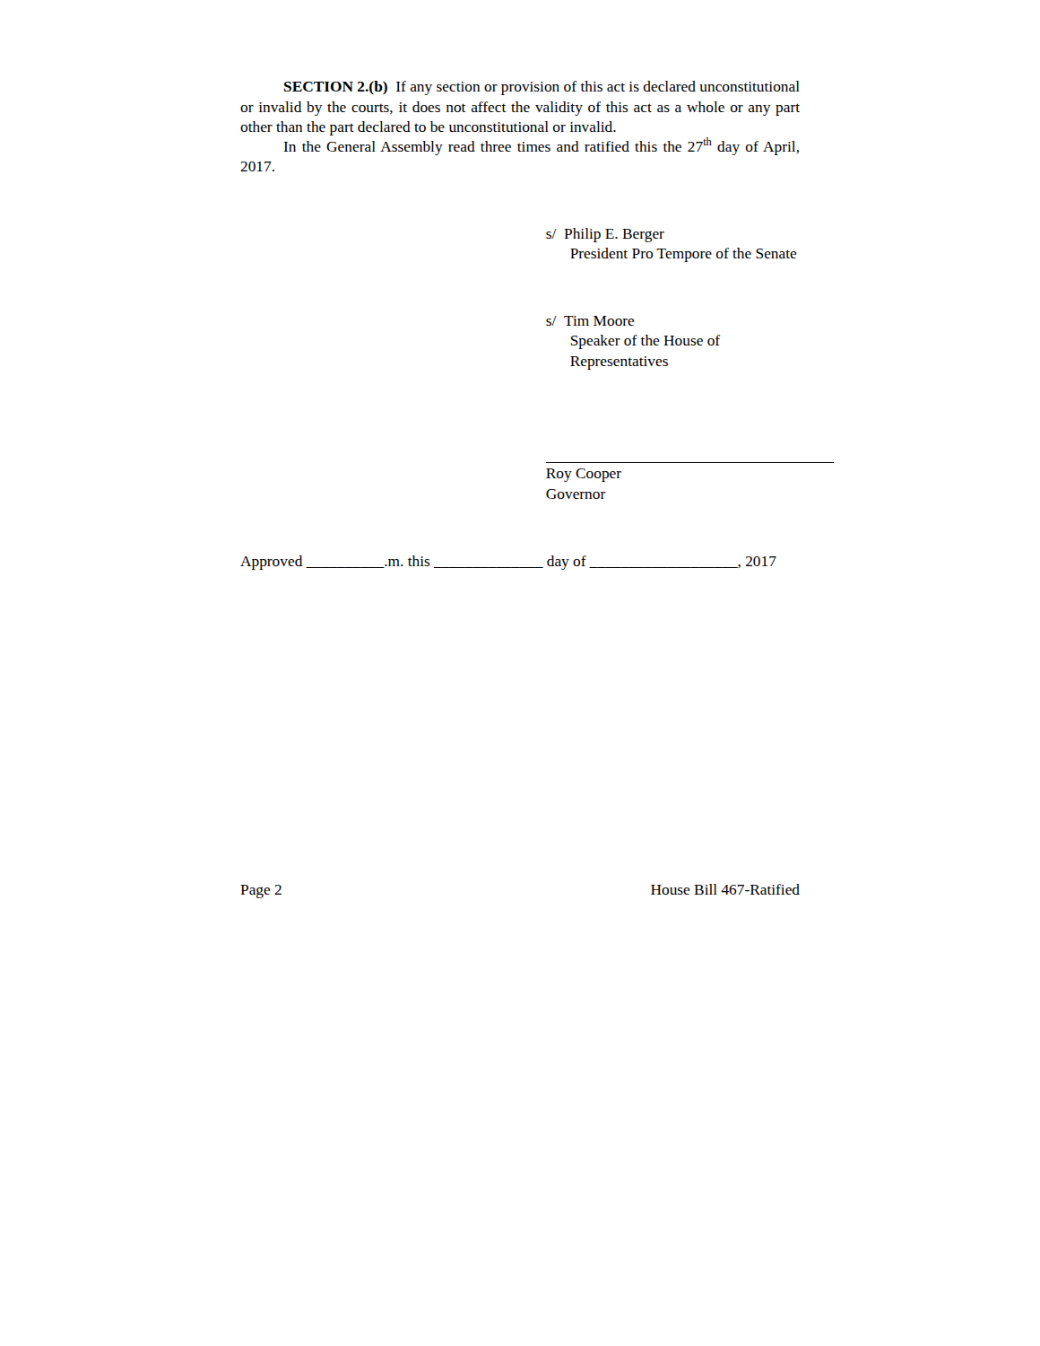SECTION 2.(b) If any section or provision of this act is declared unconstitutional or invalid by the courts, it does not affect the validity of this act as a whole or any part other than the part declared to be unconstitutional or invalid.
In the General Assembly read three times and ratified this the 27th day of April, 2017.
s/ Philip E. Berger
President Pro Tempore of the Senate
s/ Tim Moore
Speaker of the House of Representatives
Roy Cooper
Governor
Approved __________.m. this ______________ day of ___________________, 2017
Page 2 House Bill 467-Ratified